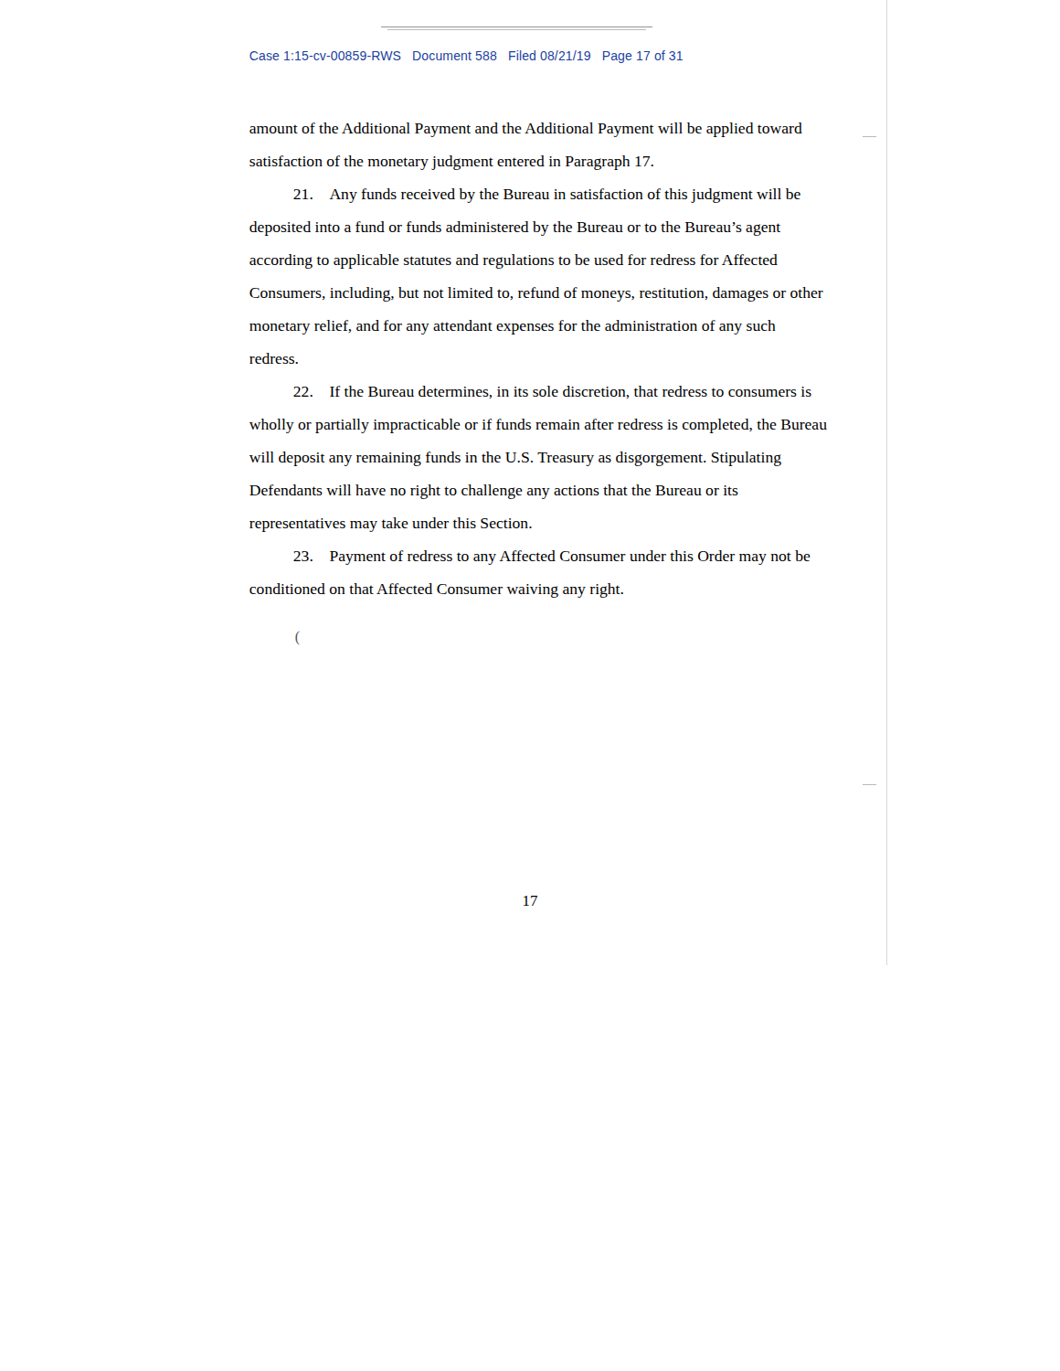Case 1:15-cv-00859-RWS Document 588 Filed 08/21/19 Page 17 of 31
amount of the Additional Payment and the Additional Payment will be applied toward satisfaction of the monetary judgment entered in Paragraph 17.
21. Any funds received by the Bureau in satisfaction of this judgment will be deposited into a fund or funds administered by the Bureau or to the Bureau’s agent according to applicable statutes and regulations to be used for redress for Affected Consumers, including, but not limited to, refund of moneys, restitution, damages or other monetary relief, and for any attendant expenses for the administration of any such redress.
22. If the Bureau determines, in its sole discretion, that redress to consumers is wholly or partially impracticable or if funds remain after redress is completed, the Bureau will deposit any remaining funds in the U.S. Treasury as disgorgement. Stipulating Defendants will have no right to challenge any actions that the Bureau or its representatives may take under this Section.
23. Payment of redress to any Affected Consumer under this Order may not be conditioned on that Affected Consumer waiving any right.
(
17